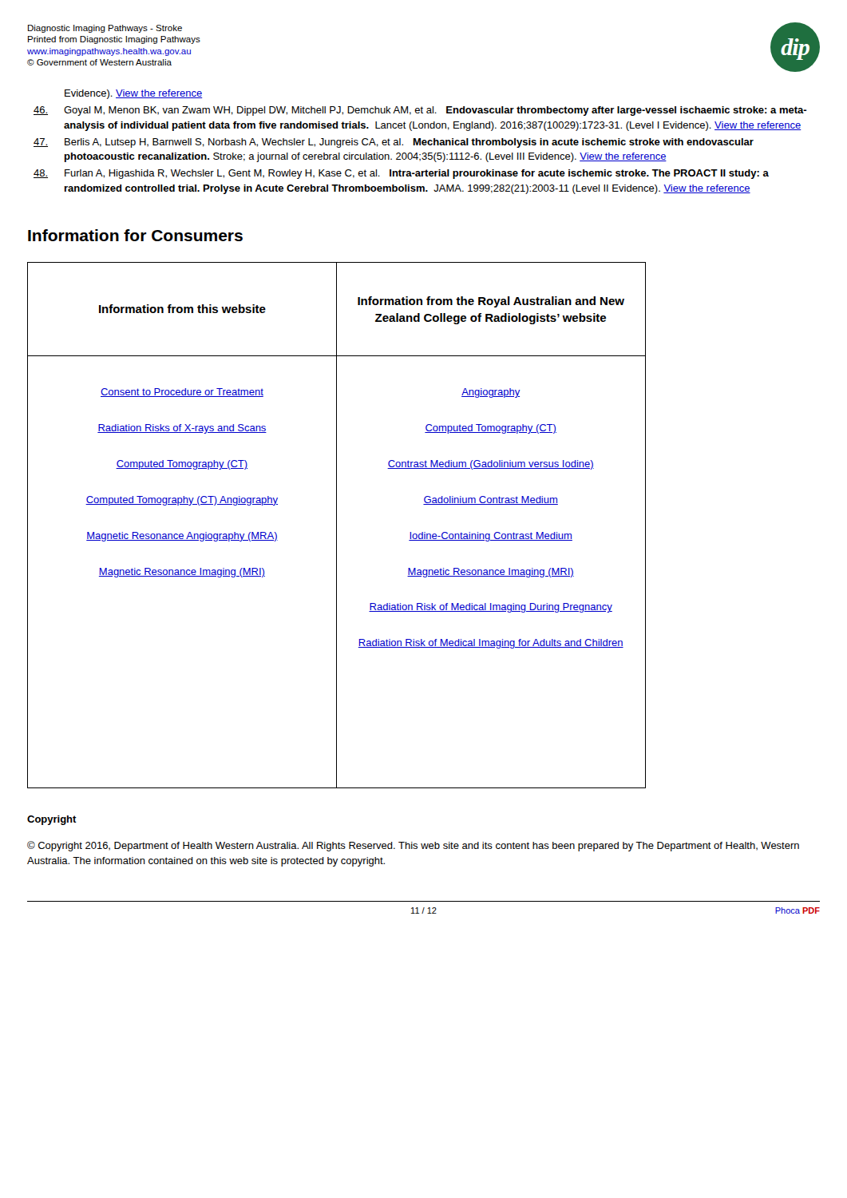Diagnostic Imaging Pathways - Stroke
Printed from Diagnostic Imaging Pathways
www.imagingpathways.health.wa.gov.au
© Government of Western Australia
dip
Evidence). View the reference
46. Goyal M, Menon BK, van Zwam WH, Dippel DW, Mitchell PJ, Demchuk AM, et al. Endovascular thrombectomy after large-vessel ischaemic stroke: a meta-analysis of individual patient data from five randomised trials. Lancet (London, England). 2016;387(10029):1723-31. (Level I Evidence). View the reference
47. Berlis A, Lutsep H, Barnwell S, Norbash A, Wechsler L, Jungreis CA, et al. Mechanical thrombolysis in acute ischemic stroke with endovascular photoacoustic recanalization. Stroke; a journal of cerebral circulation. 2004;35(5):1112-6. (Level III Evidence). View the reference
48. Furlan A, Higashida R, Wechsler L, Gent M, Rowley H, Kase C, et al. Intra-arterial prourokinase for acute ischemic stroke. The PROACT II study: a randomized controlled trial. Prolyse in Acute Cerebral Thromboembolism. JAMA. 1999;282(21):2003-11 (Level II Evidence). View the reference
Information for Consumers
| Information from this website | Information from the Royal Australian and New Zealand College of Radiologists’ website |
| --- | --- |
| Consent to Procedure or Treatment Radiation Risks of X-rays and Scans Computed Tomography (CT) Computed Tomography (CT) Angiography Magnetic Resonance Angiography (MRA) Magnetic Resonance Imaging (MRI) | Angiography Computed Tomography (CT) Contrast Medium (Gadolinium versus Iodine) Gadolinium Contrast Medium Iodine-Containing Contrast Medium Magnetic Resonance Imaging (MRI) Radiation Risk of Medical Imaging During Pregnancy Radiation Risk of Medical Imaging for Adults and Children |
Copyright
© Copyright 2016, Department of Health Western Australia. All Rights Reserved. This web site and its content has been prepared by The Department of Health, Western Australia. The information contained on this web site is protected by copyright.
11 / 12
Phoca PDF